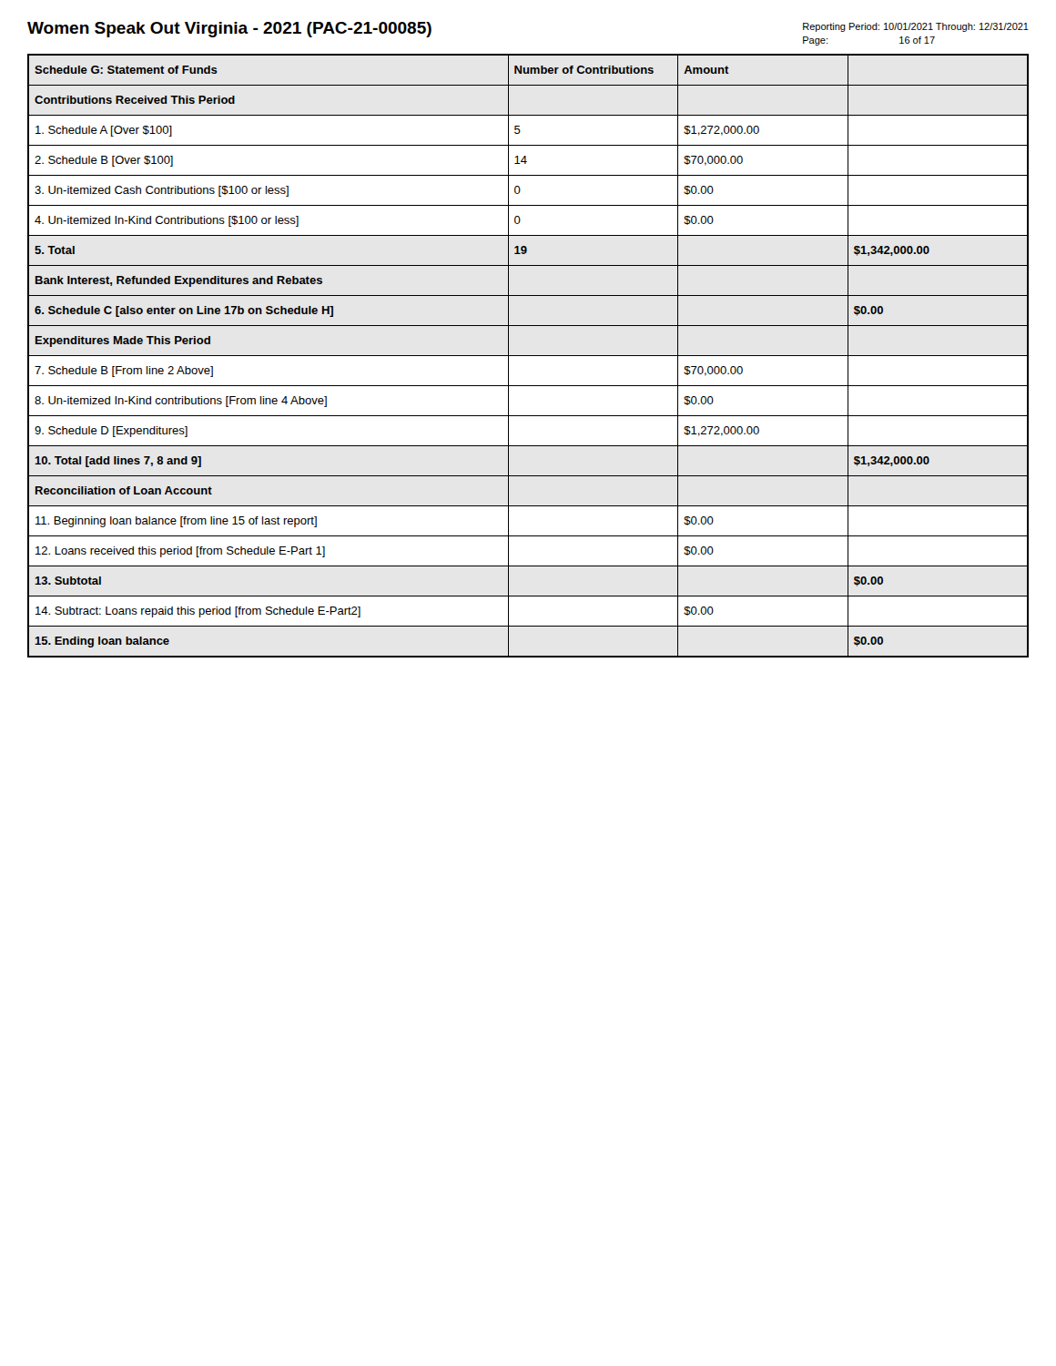Women Speak Out Virginia - 2021 (PAC-21-00085)
Reporting Period: 10/01/2021 Through: 12/31/2021
Page: 16 of 17
| Schedule G: Statement of Funds | Number of Contributions | Amount | |
| --- | --- | --- | --- |
| Contributions Received This Period | | | |
| 1. Schedule A [Over $100] | 5 | $1,272,000.00 | |
| 2. Schedule B [Over $100] | 14 | $70,000.00 | |
| 3. Un-itemized Cash Contributions [$100 or less] | 0 | $0.00 | |
| 4. Un-itemized In-Kind Contributions [$100 or less] | 0 | $0.00 | |
| 5. Total | 19 | | $1,342,000.00 |
| Bank Interest, Refunded Expenditures and Rebates | | | |
| 6. Schedule C [also enter on Line 17b on Schedule H] | | | $0.00 |
| Expenditures Made This Period | | | |
| 7. Schedule B [From line 2 Above] | | $70,000.00 | |
| 8. Un-itemized In-Kind contributions [From line 4 Above] | | $0.00 | |
| 9. Schedule D [Expenditures] | | $1,272,000.00 | |
| 10. Total [add lines 7, 8 and 9] | | | $1,342,000.00 |
| Reconciliation of Loan Account | | | |
| 11. Beginning loan balance [from line 15 of last report] | | $0.00 | |
| 12. Loans received this period [from Schedule E-Part 1] | | $0.00 | |
| 13. Subtotal | | | $0.00 |
| 14. Subtract: Loans repaid this period [from Schedule E-Part2] | | $0.00 | |
| 15. Ending loan balance | | | $0.00 |